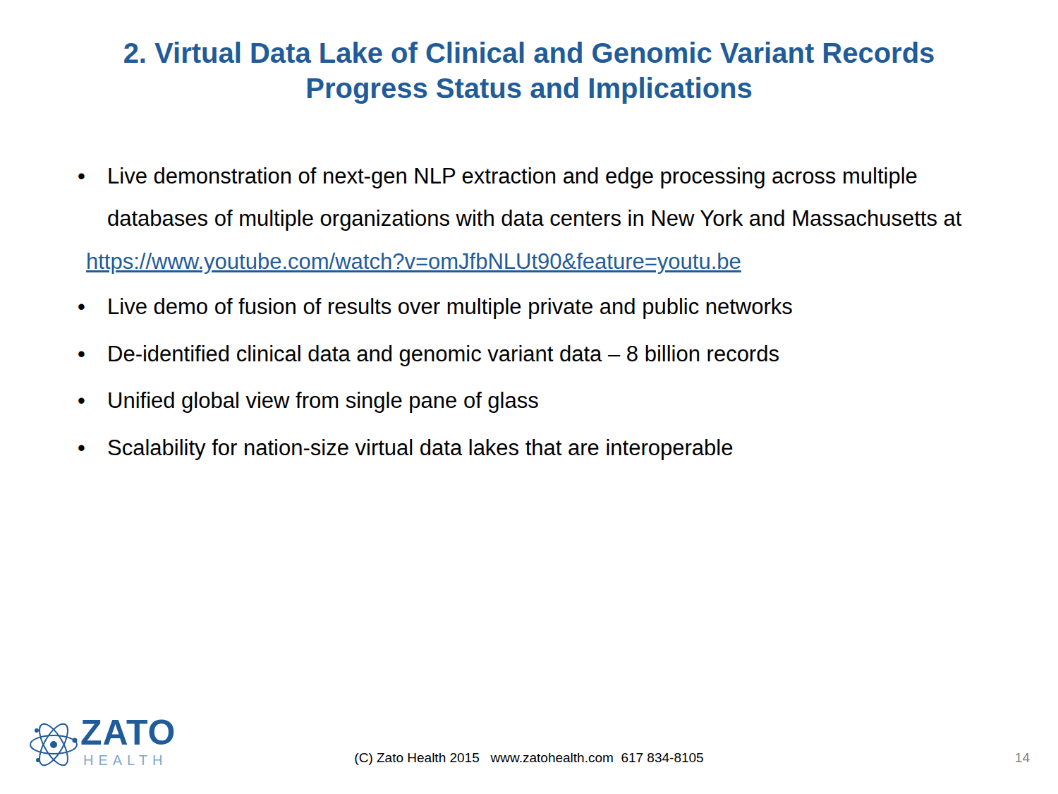2. Virtual Data Lake of Clinical and Genomic Variant Records
Progress Status and Implications
Live demonstration of next-gen NLP extraction and edge processing across multiple databases of multiple organizations with data centers in New York and Massachusetts at
https://www.youtube.com/watch?v=omJfbNLUt90&feature=youtu.be
Live demo of fusion of results over multiple private and public networks
De-identified clinical data and genomic variant data – 8 billion records
Unified global view from single pane of glass
Scalability for nation-size virtual data lakes that are interoperable
ZATO
HEALTH
(C) Zato Health 2015 www.zatohealth.com 617 834-8105
14